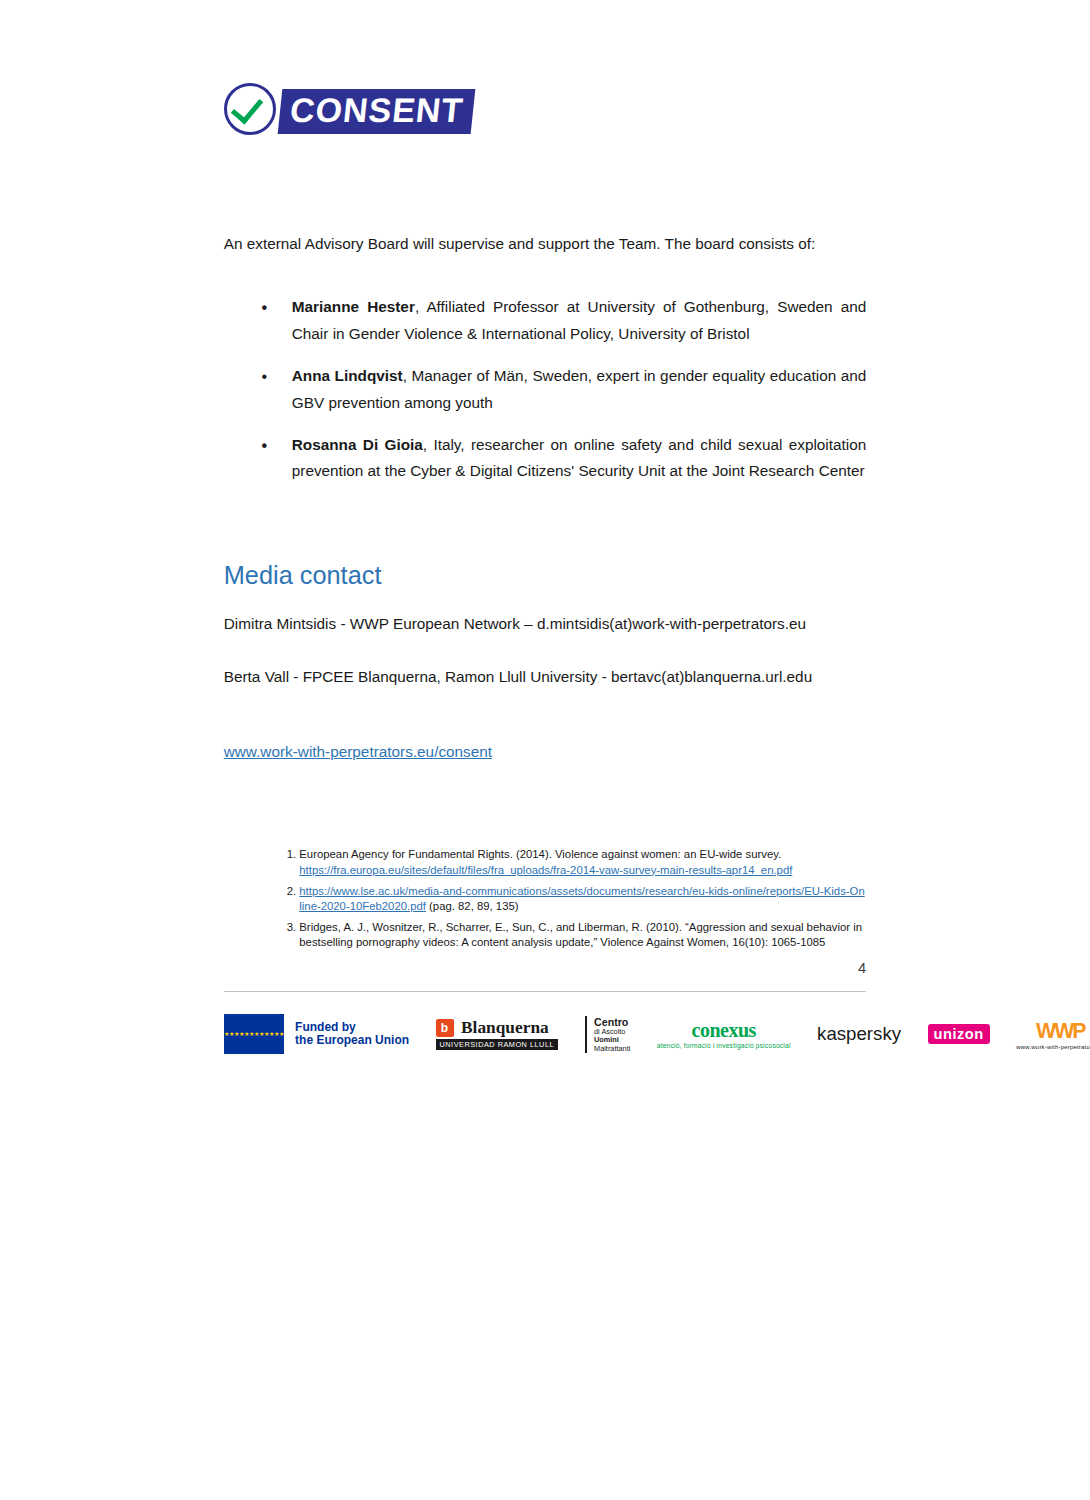CONSENT
An external Advisory Board will supervise and support the Team. The board consists of:
Marianne Hester, Affiliated Professor at University of Gothenburg, Sweden and Chair in Gender Violence & International Policy, University of Bristol
Anna Lindqvist, Manager of Män, Sweden, expert in gender equality education and GBV prevention among youth
Rosanna Di Gioia, Italy, researcher on online safety and child sexual exploitation prevention at the Cyber & Digital Citizens' Security Unit at the Joint Research Center
Media contact
Dimitra Mintsidis - WWP European Network – d.mintsidis(at)work-with-perpetrators.eu
Berta Vall - FPCEE Blanquerna, Ramon Llull University - bertavc(at)blanquerna.url.edu
www.work-with-perpetrators.eu/consent
European Agency for Fundamental Rights. (2014). Violence against women: an EU-wide survey.
https://fra.europa.eu/sites/default/files/fra_uploads/fra-2014-vaw-survey-main-results-apr14_en.pdf
https://www.lse.ac.uk/media-and-communications/assets/documents/research/eu-kids-online/reports/EU-Kids-Online-2020-10Feb2020.pdf (pag. 82, 89, 135)
Bridges, A. J., Wosnitzer, R., Scharrer, E., Sun, C., and Liberman, R. (2010). “Aggression and sexual behavior in bestselling pornography videos: A content analysis update,” Violence Against Women, 16(10): 1065-1085
4
Funded by
the European Union
b Blanquerna
UNIVERSIDAD RAMON LLULL
Centro di Ascolto
Uomini
Maltrattanti
conexus
atenció, formació i investigació psicosocial
kaspersky
unizon
WWP
www.work-with-perpetrators.eu